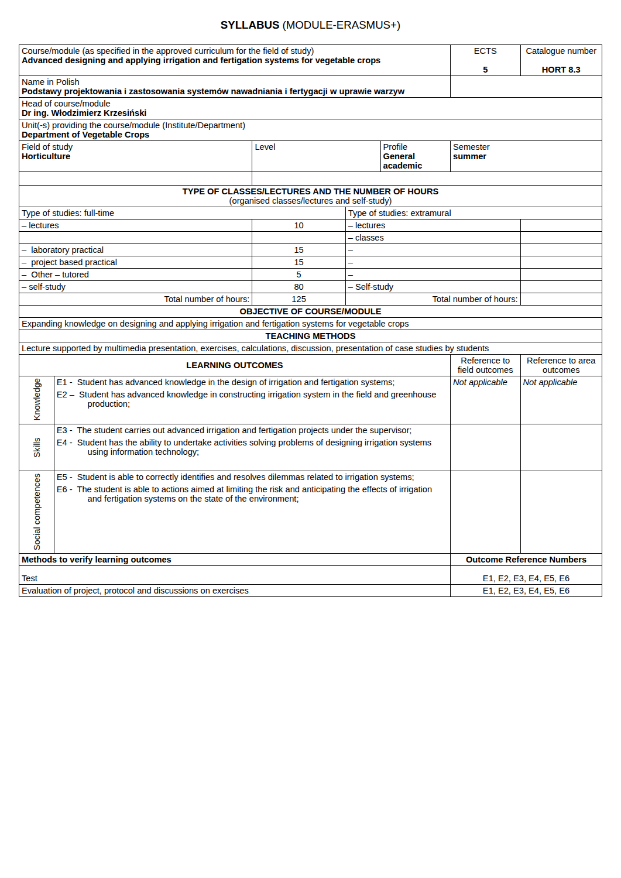SYLLABUS (MODULE-ERASMUS+)
| Course/module (as specified in the approved curriculum for the field of study) Advanced designing and applying irrigation and fertigation systems for vegetable crops | ECTS 5 | Catalogue number HORT 8.3 |
| Name in Polish Podstawy projektowania i zastosowania systemów nawadniania i fertygacji w uprawie warzyw | |
| Head of course/module Dr ing. Włodzimierz Krzesiński |
| Unit(-s) providing the course/module (Institute/Department) Department of Vegetable Crops |
| Field of study Horticulture | Level | Profile General academic | Semester summer |
| TYPE OF CLASSES/LECTURES AND THE NUMBER OF HOURS (organised classes/lectures and self-study) |
| Type of studies: full-time | Type of studies: extramural |
| – lectures | 10 | – lectures | |
| | | – classes | |
| – laboratory practical | 15 | – | |
| – project based practical | 15 | – | |
| – Other – tutored | 5 | – | |
| – self-study | 80 | – Self-study | |
| Total number of hours: | 125 | Total number of hours: | |
| OBJECTIVE OF COURSE/MODULE |
| Expanding knowledge on designing and applying irrigation and fertigation systems for vegetable crops |
| TEACHING METHODS |
| Lecture supported by multimedia presentation, exercises, calculations, discussion, presentation of case studies by students |
| LEARNING OUTCOMES | Reference to field outcomes | Reference to area outcomes |
| Knowledge | E1 - Student has advanced knowledge in the design of irrigation and fertigation systems; E2 – Student has advanced knowledge in constructing irrigation system in the field and greenhouse production; | Not applicable | Not applicable |
| Skills | E3 - The student carries out advanced irrigation and fertigation projects under the supervisor; E4 - Student has the ability to undertake activities solving problems of designing irrigation systems using information technology; | | |
| Social competences | E5 - Student is able to correctly identifies and resolves dilemmas related to irrigation systems; E6 - The student is able to actions aimed at limiting the risk and anticipating the effects of irrigation and fertigation systems on the state of the environment; | | |
| Methods to verify learning outcomes | Outcome Reference Numbers |
| Test | E1, E2, E3, E4, E5, E6 |
| Evaluation of project, protocol and discussions on exercises | E1, E2, E3, E4, E5, E6 |